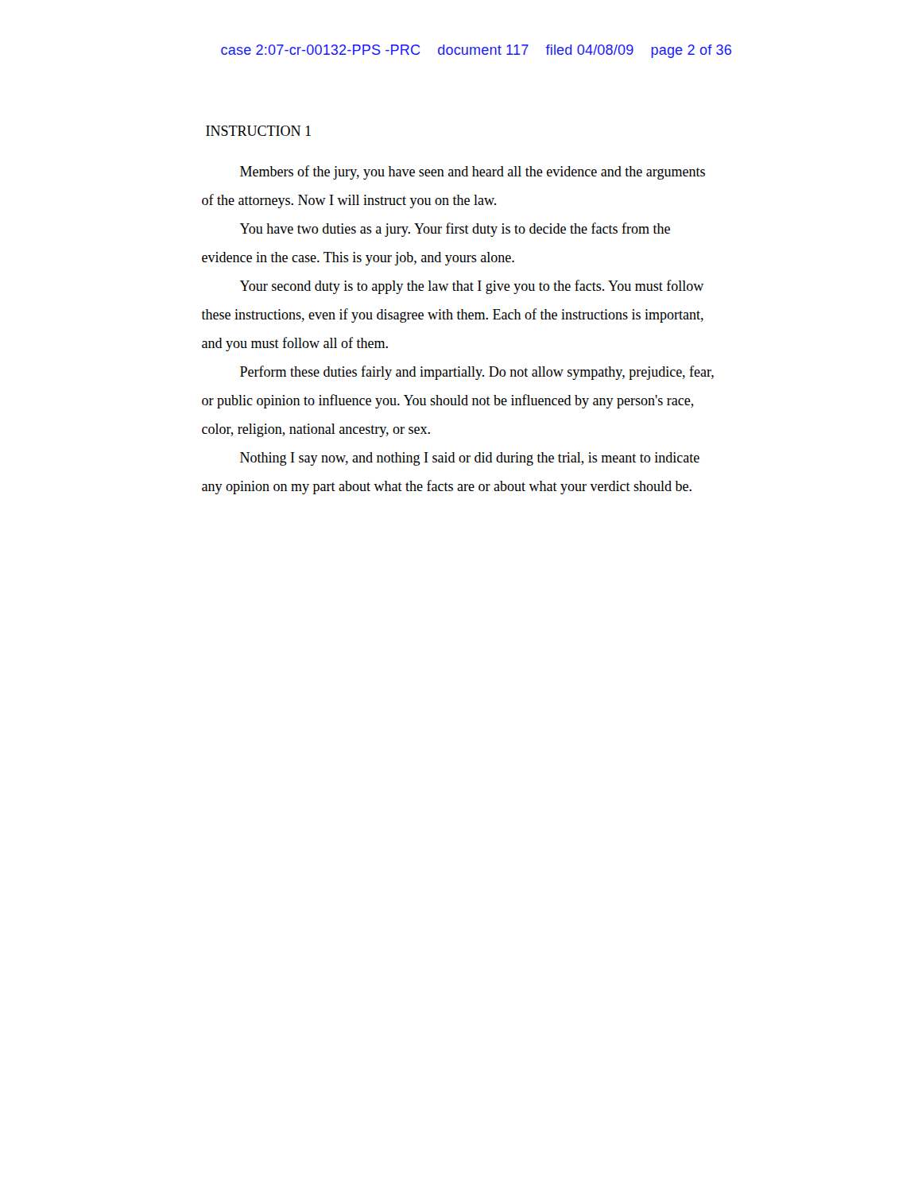case 2:07-cr-00132-PPS -PRC document 117 filed 04/08/09 page 2 of 36
INSTRUCTION 1
Members of the jury, you have seen and heard all the evidence and the arguments of the attorneys. Now I will instruct you on the law.
You have two duties as a jury. Your first duty is to decide the facts from the evidence in the case. This is your job, and yours alone.
Your second duty is to apply the law that I give you to the facts. You must follow these instructions, even if you disagree with them. Each of the instructions is important, and you must follow all of them.
Perform these duties fairly and impartially. Do not allow sympathy, prejudice, fear, or public opinion to influence you. You should not be influenced by any person's race, color, religion, national ancestry, or sex.
Nothing I say now, and nothing I said or did during the trial, is meant to indicate any opinion on my part about what the facts are or about what your verdict should be.